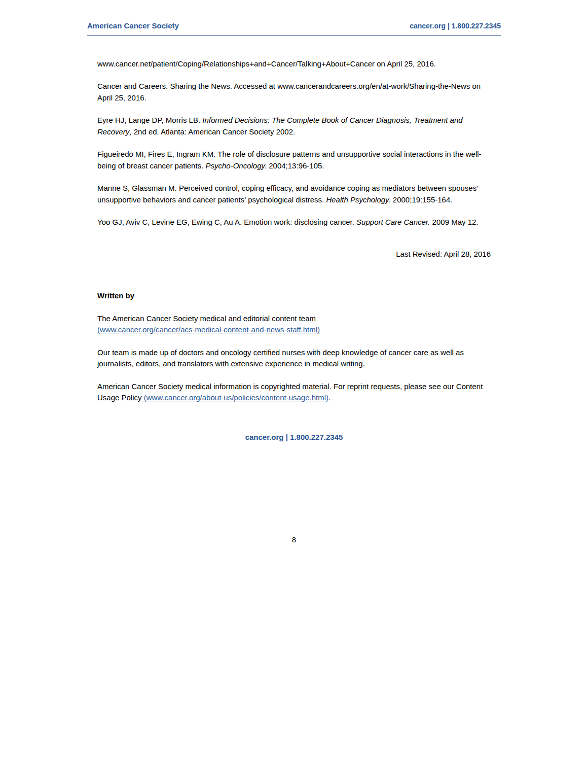American Cancer Society cancer.org | 1.800.227.2345
www.cancer.net/patient/Coping/Relationships+and+Cancer/Talking+About+Cancer on April 25, 2016.
Cancer and Careers. Sharing the News. Accessed at www.cancerandcareers.org/en/at-work/Sharing-the-News on April 25, 2016.
Eyre HJ, Lange DP, Morris LB. Informed Decisions: The Complete Book of Cancer Diagnosis, Treatment and Recovery, 2nd ed. Atlanta: American Cancer Society 2002.
Figueiredo MI, Fires E, Ingram KM. The role of disclosure patterns and unsupportive social interactions in the well-being of breast cancer patients. Psycho-Oncology. 2004;13:96-105.
Manne S, Glassman M. Perceived control, coping efficacy, and avoidance coping as mediators between spouses’ unsupportive behaviors and cancer patients’ psychological distress. Health Psychology. 2000;19:155-164.
Yoo GJ, Aviv C, Levine EG, Ewing C, Au A. Emotion work: disclosing cancer. Support Care Cancer. 2009 May 12.
Last Revised: April 28, 2016
Written by
The American Cancer Society medical and editorial content team
(www.cancer.org/cancer/acs-medical-content-and-news-staff.html)
Our team is made up of doctors and oncology certified nurses with deep knowledge of cancer care as well as journalists, editors, and translators with extensive experience in medical writing.
American Cancer Society medical information is copyrighted material. For reprint requests, please see our Content Usage Policy (www.cancer.org/about-us/policies/content-usage.html).
cancer.org | 1.800.227.2345
8